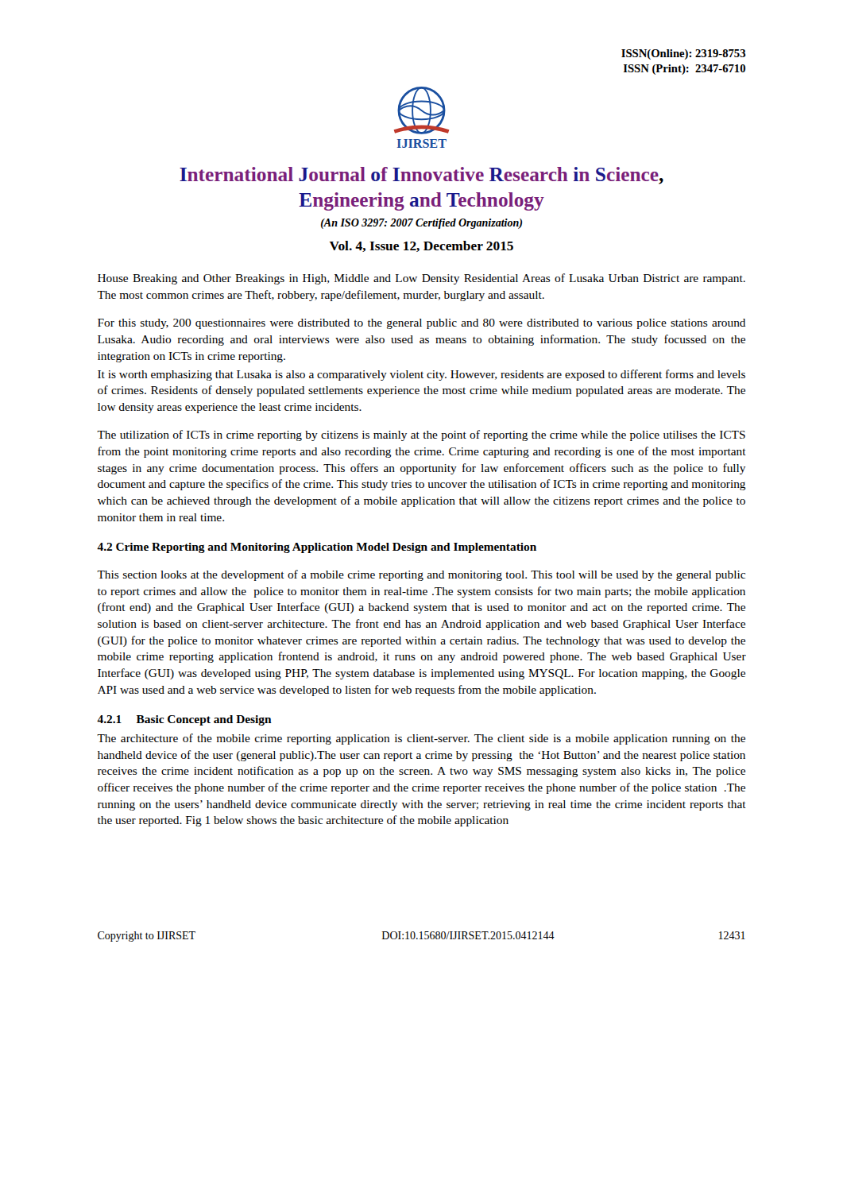ISSN(Online): 2319-8753
ISSN (Print): 2347-6710
IJIRSET
International Journal of Innovative Research in Science,
Engineering and Technology
(An ISO 3297: 2007 Certified Organization)
Vol. 4, Issue 12, December 2015
House Breaking and Other Breakings in High, Middle and Low Density Residential Areas of Lusaka Urban District are rampant. The most common crimes are Theft, robbery, rape/defilement, murder, burglary and assault.
For this study, 200 questionnaires were distributed to the general public and 80 were distributed to various police stations around Lusaka. Audio recording and oral interviews were also used as means to obtaining information. The study focussed on the integration on ICTs in crime reporting.
It is worth emphasizing that Lusaka is also a comparatively violent city. However, residents are exposed to different forms and levels of crimes. Residents of densely populated settlements experience the most crime while medium populated areas are moderate. The low density areas experience the least crime incidents.
The utilization of ICTs in crime reporting by citizens is mainly at the point of reporting the crime while the police utilises the ICTS from the point monitoring crime reports and also recording the crime. Crime capturing and recording is one of the most important stages in any crime documentation process. This offers an opportunity for law enforcement officers such as the police to fully document and capture the specifics of the crime. This study tries to uncover the utilisation of ICTs in crime reporting and monitoring which can be achieved through the development of a mobile application that will allow the citizens report crimes and the police to monitor them in real time.
4.2 Crime Reporting and Monitoring Application Model Design and Implementation
This section looks at the development of a mobile crime reporting and monitoring tool. This tool will be used by the general public to report crimes and allow the police to monitor them in real-time .The system consists for two main parts; the mobile application (front end) and the Graphical User Interface (GUI) a backend system that is used to monitor and act on the reported crime. The solution is based on client-server architecture. The front end has an Android application and web based Graphical User Interface (GUI) for the police to monitor whatever crimes are reported within a certain radius. The technology that was used to develop the mobile crime reporting application frontend is android, it runs on any android powered phone. The web based Graphical User Interface (GUI) was developed using PHP, The system database is implemented using MYSQL. For location mapping, the Google API was used and a web service was developed to listen for web requests from the mobile application.
4.2.1 Basic Concept and Design
The architecture of the mobile crime reporting application is client-server. The client side is a mobile application running on the handheld device of the user (general public).The user can report a crime by pressing the ‘Hot Button’ and the nearest police station receives the crime incident notification as a pop up on the screen. A two way SMS messaging system also kicks in, The police officer receives the phone number of the crime reporter and the crime reporter receives the phone number of the police station .The running on the users’ handheld device communicate directly with the server; retrieving in real time the crime incident reports that the user reported. Fig 1 below shows the basic architecture of the mobile application
Copyright to IJIRSET
DOI:10.15680/IJIRSET.2015.0412144
12431